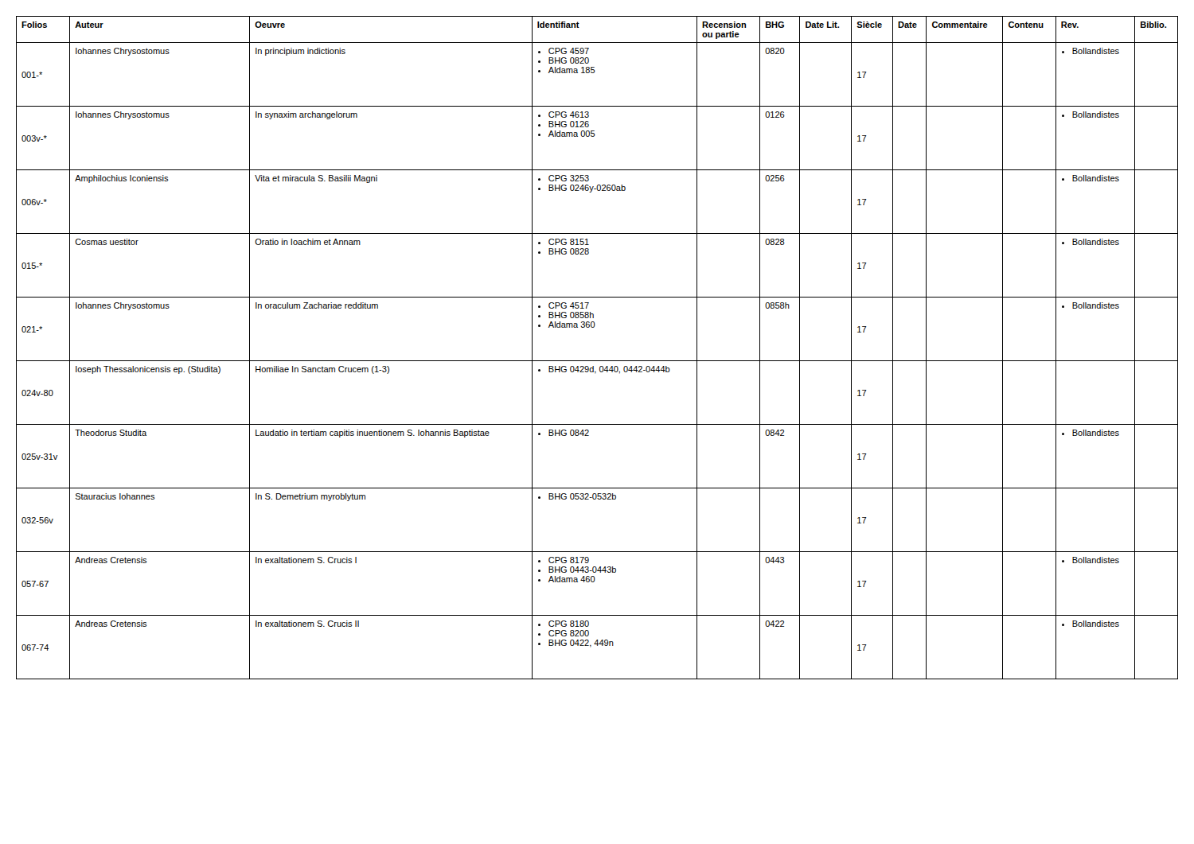| Folios | Auteur | Oeuvre | Identifiant | Recension ou partie | BHG | Date Lit. | Siècle | Date | Commentaire | Contenu | Rev. | Biblio. |
| --- | --- | --- | --- | --- | --- | --- | --- | --- | --- | --- | --- | --- |
| 001-* | Iohannes Chrysostomus | In principium indictionis | CPG 4597 BHG 0820 Aldama 185 | | 0820 | | 17 | | | | Bollandistes | |
| 003v-* | Iohannes Chrysostomus | In synaxim archangelorum | CPG 4613 BHG 0126 Aldama 005 | | 0126 | | 17 | | | | Bollandistes | |
| 006v-* | Amphilochius Iconiensis | Vita et miracula S. Basilii Magni | CPG 3253 BHG 0246y-0260ab | | 0256 | | 17 | | | | Bollandistes | |
| 015-* | Cosmas uestitor | Oratio in Ioachim et Annam | CPG 8151 BHG 0828 | | 0828 | | 17 | | | | Bollandistes | |
| 021-* | Iohannes Chrysostomus | In oraculum Zachariae redditum | CPG 4517 BHG 0858h Aldama 360 | | 0858h | | 17 | | | | Bollandistes | |
| 024v-80 | Ioseph Thessalonicensis ep. (Studita) | Homiliae In Sanctam Crucem (1-3) | BHG 0429d, 0440, 0442-0444b | | | | 17 | | | | | |
| 025v-31v | Theodorus Studita | Laudatio in tertiam capitis inuentionem S. Iohannis Baptistae | BHG 0842 | | 0842 | | 17 | | | | Bollandistes | |
| 032-56v | Stauracius Iohannes | In S. Demetrium myroblytum | BHG 0532-0532b | | | | 17 | | | | | |
| 057-67 | Andreas Cretensis | In exaltationem S. Crucis I | CPG 8179 BHG 0443-0443b Aldama 460 | | 0443 | | 17 | | | | Bollandistes | |
| 067-74 | Andreas Cretensis | In exaltationem S. Crucis II | CPG 8180 CPG 8200 BHG 0422, 449n | | 0422 | | 17 | | | | Bollandistes | |